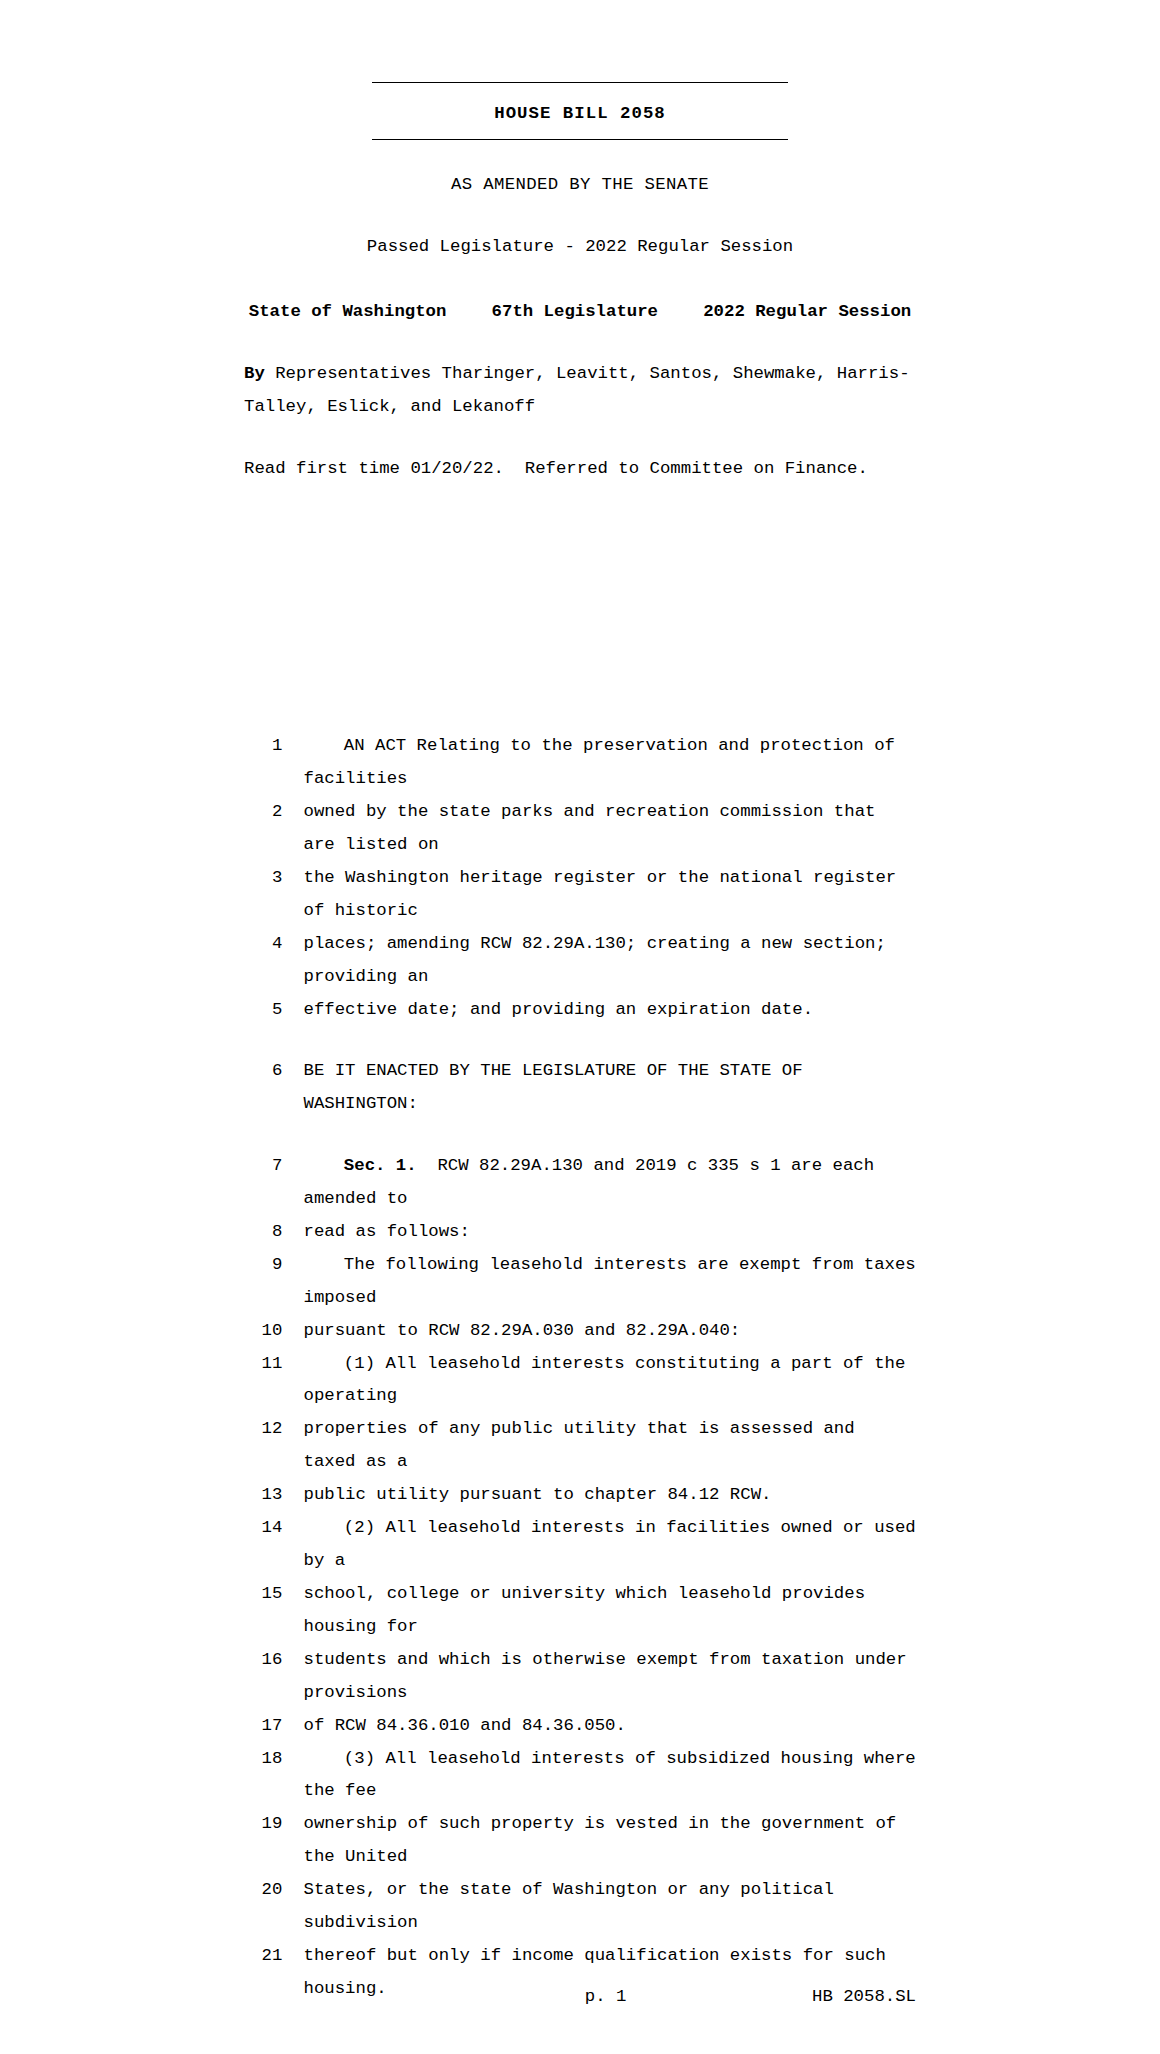HOUSE BILL 2058
AS AMENDED BY THE SENATE
Passed Legislature - 2022 Regular Session
State of Washington 67th Legislature 2022 Regular Session
By Representatives Tharinger, Leavitt, Santos, Shewmake, Harris-Talley, Eslick, and Lekanoff
Read first time 01/20/22. Referred to Committee on Finance.
1 AN ACT Relating to the preservation and protection of facilities
2 owned by the state parks and recreation commission that are listed on
3 the Washington heritage register or the national register of historic
4 places; amending RCW 82.29A.130; creating a new section; providing an
5 effective date; and providing an expiration date.
6 BE IT ENACTED BY THE LEGISLATURE OF THE STATE OF WASHINGTON:
7 Sec. 1. RCW 82.29A.130 and 2019 c 335 s 1 are each amended to
8 read as follows:
9 The following leasehold interests are exempt from taxes imposed
10 pursuant to RCW 82.29A.030 and 82.29A.040:
11 (1) All leasehold interests constituting a part of the operating
12 properties of any public utility that is assessed and taxed as a
13 public utility pursuant to chapter 84.12 RCW.
14 (2) All leasehold interests in facilities owned or used by a
15 school, college or university which leasehold provides housing for
16 students and which is otherwise exempt from taxation under provisions
17 of RCW 84.36.010 and 84.36.050.
18 (3) All leasehold interests of subsidized housing where the fee
19 ownership of such property is vested in the government of the United
20 States, or the state of Washington or any political subdivision
21 thereof but only if income qualification exists for such housing.
p. 1 HB 2058.SL